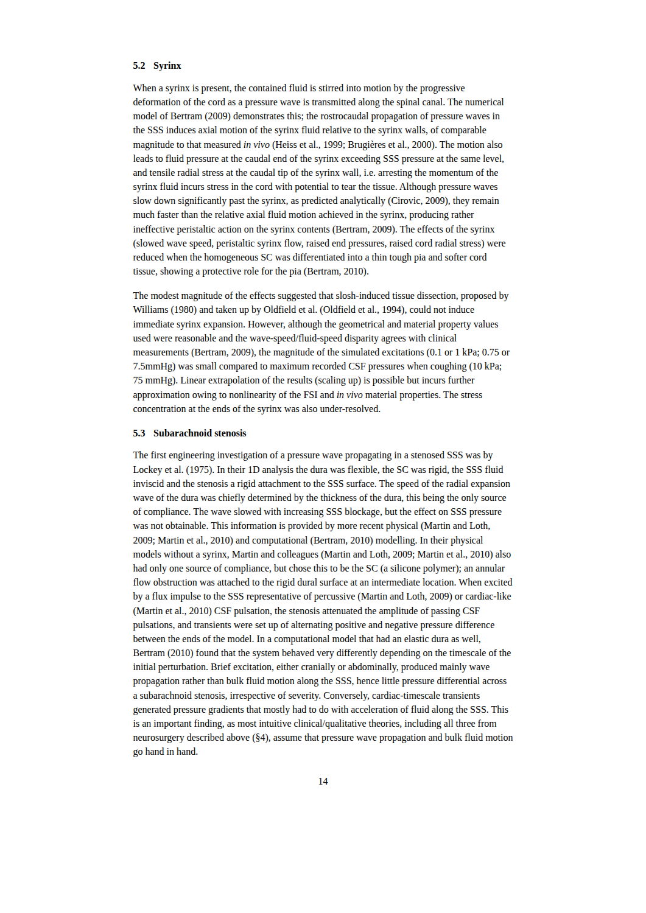5.2 Syrinx
When a syrinx is present, the contained fluid is stirred into motion by the progressive deformation of the cord as a pressure wave is transmitted along the spinal canal. The numerical model of Bertram (2009) demonstrates this; the rostrocaudal propagation of pressure waves in the SSS induces axial motion of the syrinx fluid relative to the syrinx walls, of comparable magnitude to that measured in vivo (Heiss et al., 1999; Brugières et al., 2000). The motion also leads to fluid pressure at the caudal end of the syrinx exceeding SSS pressure at the same level, and tensile radial stress at the caudal tip of the syrinx wall, i.e. arresting the momentum of the syrinx fluid incurs stress in the cord with potential to tear the tissue. Although pressure waves slow down significantly past the syrinx, as predicted analytically (Cirovic, 2009), they remain much faster than the relative axial fluid motion achieved in the syrinx, producing rather ineffective peristaltic action on the syrinx contents (Bertram, 2009). The effects of the syrinx (slowed wave speed, peristaltic syrinx flow, raised end pressures, raised cord radial stress) were reduced when the homogeneous SC was differentiated into a thin tough pia and softer cord tissue, showing a protective role for the pia (Bertram, 2010).
The modest magnitude of the effects suggested that slosh-induced tissue dissection, proposed by Williams (1980) and taken up by Oldfield et al. (Oldfield et al., 1994), could not induce immediate syrinx expansion. However, although the geometrical and material property values used were reasonable and the wave-speed/fluid-speed disparity agrees with clinical measurements (Bertram, 2009), the magnitude of the simulated excitations (0.1 or 1 kPa; 0.75 or 7.5mmHg) was small compared to maximum recorded CSF pressures when coughing (10 kPa; 75 mmHg). Linear extrapolation of the results (scaling up) is possible but incurs further approximation owing to nonlinearity of the FSI and in vivo material properties. The stress concentration at the ends of the syrinx was also under-resolved.
5.3 Subarachnoid stenosis
The first engineering investigation of a pressure wave propagating in a stenosed SSS was by Lockey et al. (1975). In their 1D analysis the dura was flexible, the SC was rigid, the SSS fluid inviscid and the stenosis a rigid attachment to the SSS surface. The speed of the radial expansion wave of the dura was chiefly determined by the thickness of the dura, this being the only source of compliance. The wave slowed with increasing SSS blockage, but the effect on SSS pressure was not obtainable. This information is provided by more recent physical (Martin and Loth, 2009; Martin et al., 2010) and computational (Bertram, 2010) modelling. In their physical models without a syrinx, Martin and colleagues (Martin and Loth, 2009; Martin et al., 2010) also had only one source of compliance, but chose this to be the SC (a silicone polymer); an annular flow obstruction was attached to the rigid dural surface at an intermediate location. When excited by a flux impulse to the SSS representative of percussive (Martin and Loth, 2009) or cardiac-like (Martin et al., 2010) CSF pulsation, the stenosis attenuated the amplitude of passing CSF pulsations, and transients were set up of alternating positive and negative pressure difference between the ends of the model. In a computational model that had an elastic dura as well, Bertram (2010) found that the system behaved very differently depending on the timescale of the initial perturbation. Brief excitation, either cranially or abdominally, produced mainly wave propagation rather than bulk fluid motion along the SSS, hence little pressure differential across a subarachnoid stenosis, irrespective of severity. Conversely, cardiac-timescale transients generated pressure gradients that mostly had to do with acceleration of fluid along the SSS. This is an important finding, as most intuitive clinical/qualitative theories, including all three from neurosurgery described above (§4), assume that pressure wave propagation and bulk fluid motion go hand in hand.
14